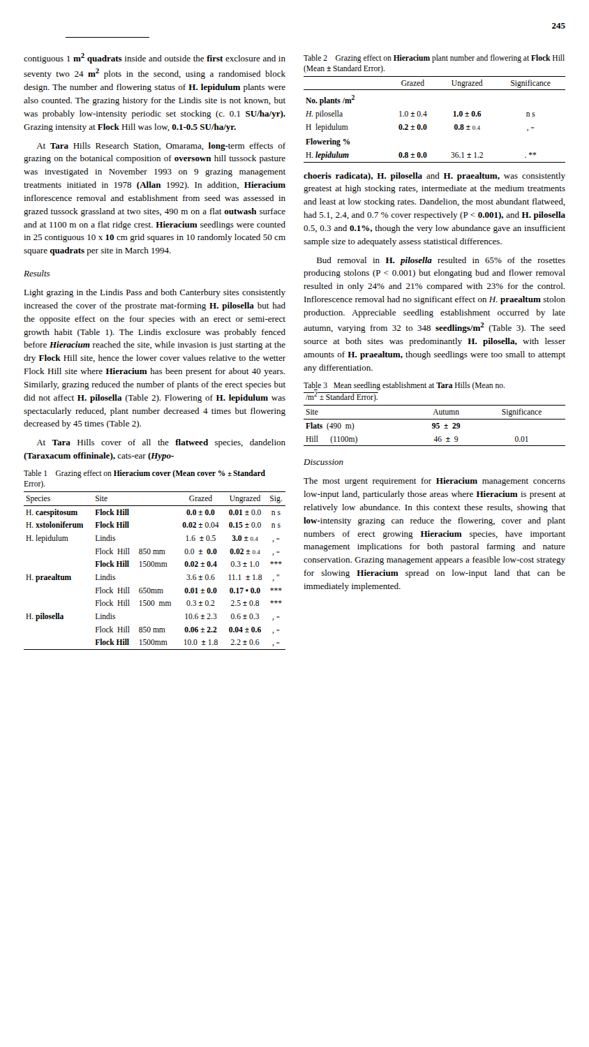245
contiguous 1 m2 quadrats inside and outside the first exclosure and in seventy two 24 m2 plots in the second, using a randomised block design. The number and flowering status of H. lepidulum plants were also counted. The grazing history for the Lindis site is not known, but was probably low-intensity periodic set stocking (c. 0.1 SU/ha/yr). Grazing intensity at Flock Hill was low, 0.1-0.5 SU/ha/yr.
At Tara Hills Research Station, Omarama, long-term effects of grazing on the botanical composition of oversown hill tussock pasture was investigated in November 1993 on 9 grazing management treatments initiated in 1978 (Allan 1992). In addition, Hieracium inflorescence removal and establishment from seed was assessed in grazed tussock grassland at two sites, 490 m on a flat outwash surface and at 1100 m on a flat ridge crest. Hieracium seedlings were counted in 25 contiguous 10 x 10 cm grid squares in 10 randomly located 50 cm square quadrats per site in March 1994.
Results
Light grazing in the Lindis Pass and both Canterbury sites consistently increased the cover of the prostrate mat-forming H. pilosella but had the opposite effect on the four species with an erect or semi-erect growth habit (Table 1). The Lindis exclosure was probably fenced before Hieracium reached the site, while invasion is just starting at the dry Flock Hill site, hence the lower cover values relative to the wetter Flock Hill site where Hieracium has been present for about 40 years. Similarly, grazing reduced the number of plants of the erect species but did not affect H. pilosella (Table 2). Flowering of H. lepidulum was spectacularly reduced, plant number decreased 4 times but flowering decreased by 45 times (Table 2).
At Tara Hills cover of all the flatweed species, dandelion (Taraxacum offininale), cats-ear (Hypo-
Table 1 Grazing effect on Hieracium cover (Mean cover % ± Standard Error).
| Species | Site | | Grazed | Ungrazed | Sig. |
| --- | --- | --- | --- | --- | --- |
| H. caespitosum | Flock Hill | | 0.0 ± 0.0 | 0.01 ± 0.0 | n s |
| H. xstoloniferum | Flock Hill | | 0.02 ± 0.04 | 0.15 ± 0.0 | n s |
| H. lepidulum | Lindis | | 1.6 ± 0.5 | 3.0 ± 0.4 | , = |
| | Flock Hill | 850 mm | 0.0 ± 0.0 | 0.02 ± 0.4 | , = |
| | Flock Hill | 1500mm | 0.02 ± 0.4 | 0.3 ± 1.0 | *** |
| H. praealtum | Lindis | | 3.6 ± 0.6 | 11.1 ± 1.8 | , " |
| | Flock Hill | 650mm | 0.01 ± 0.0 | 0.17 • 0.0 | *** |
| | Flock Hill | 1500 mm | 0.3 ± 0.2 | 2.5 ± 0.8 | *** |
| H. pilosella | Lindis | | 10.6 ± 2.3 | 0.6 ± 0.3 | , = |
| | Flock Hill | 850 mm | 0.06 ± 2.2 | 0.04 ± 0.6 | , = |
| | Flock Hill | 1500mm | 10.0 ± 1.8 | 2.2 ± 0.6 | , = |
Table 2 Grazing effect on Hieracium plant number and flowering at Flock Hill (Mean ± Standard Error).
| | Grazed | Ungrazed | Significance |
| --- | --- | --- | --- |
| No. plants /m 2 | | | |
| H. pilosella | 1.0 ± 0.4 | 1.0 ± 0.6 | n s |
| H lepidulum | 0.2 ± 0.0 | 0.8 ± 0.4 | , = |
| Flowering % | | | |
| H. lepidulum | 0.8 ± 0.0 | 36.1 ± 1.2 | . ** |
choeris radicata), H. pilosella and H. praealtum, was consistently greatest at high stocking rates, intermediate at the medium treatments and least at low stocking rates. Dandelion, the most abundant flatweed, had 5.1, 2.4, and 0.7 % cover respectively (P < 0.001), and H. pilosella 0.5, 0.3 and 0.1%, though the very low abundance gave an insufficient sample size to adequately assess statistical differences.
Bud removal in H. pilosella resulted in 65% of the rosettes producing stolons (P < 0.001) but elongating bud and flower removal resulted in only 24% and 21% compared with 23% for the control. Inflorescence removal had no significant effect on H. praealtum stolon production. Appreciable seedling establishment occurred by late autumn, varying from 32 to 348 seedlings/m2 (Table 3). The seed source at both sites was predominantly H. pilosella, with lesser amounts of H. praealtum, though seedlings were too small to attempt any differentiation.
Table 3 Mean seedling establishment at Tara Hills (Mean no. /m 2 ± Standard Error).
| Site | Autumn | Significance |
| --- | --- | --- |
| Flats (490 m) | 95 ± 29 | |
| Hill (1100m) | 46 ± 9 | 0.01 |
Discussion
The most urgent requirement for Hieracium management concerns low-input land, particularly those areas where Hieracium is present at relatively low abundance. In this context these results, showing that low-intensity grazing can reduce the flowering, cover and plant numbers of erect growing Hieracium species, have important management implications for both pastoral farming and nature conservation. Grazing management appears a feasible low-cost strategy for slowing Hieracium spread on low-input land that can be immediately implemented.